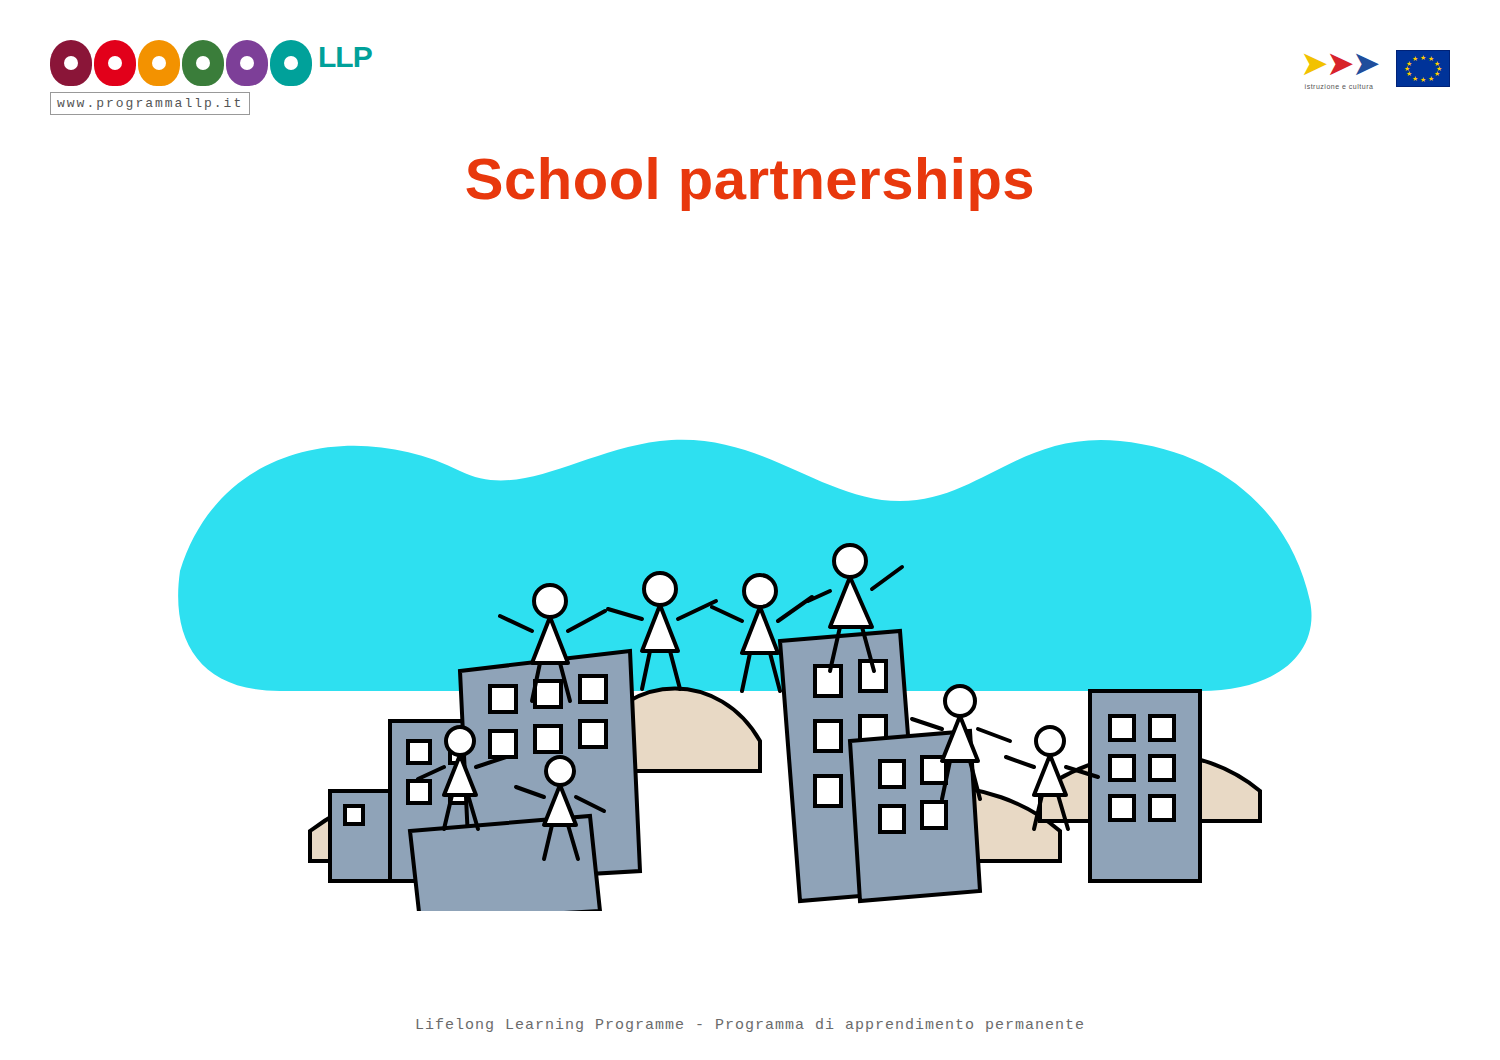LLP
www.programmallp.it
➤➤➤
istruzione e cultura
★ ★ ★ ★ ★ ★ ★ ★ ★ ★ ★ ★
School partnerships
Lifelong Learning Programme - Programma di apprendimento permanente